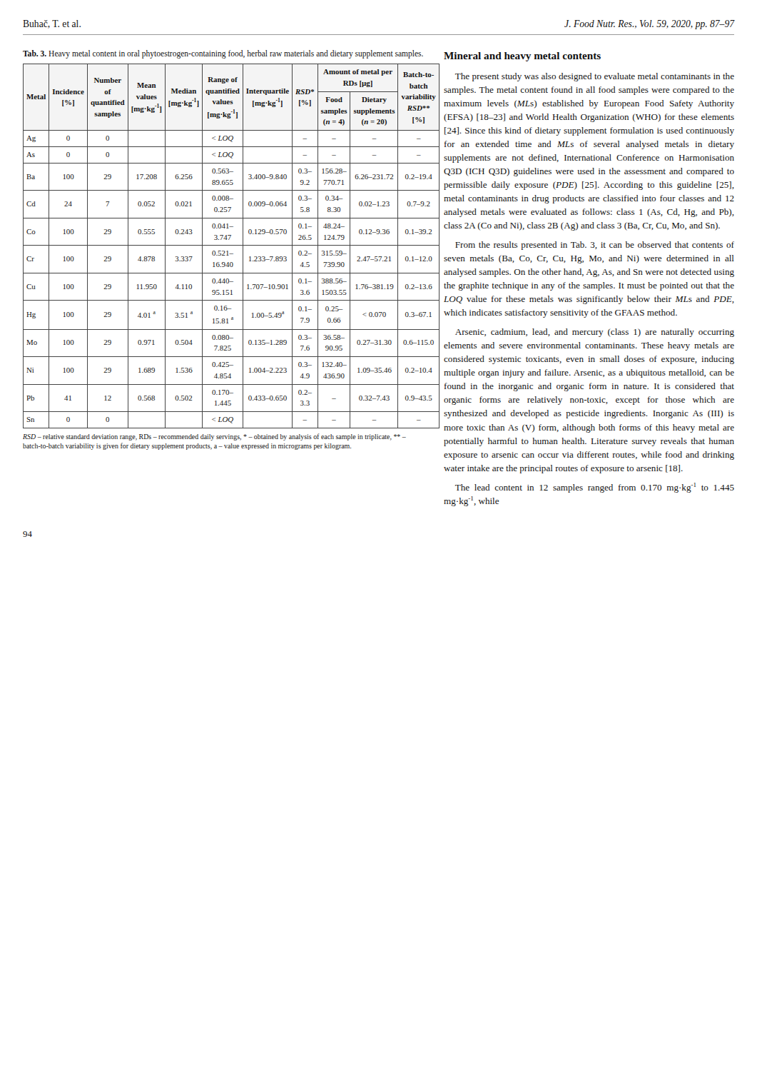Buhač, T. et al. J. Food Nutr. Res., Vol. 59, 2020, pp. 87–97
Tab. 3. Heavy metal content in oral phytoestrogen-containing food, herbal raw materials and dietary supplement samples.
| Metal | Incidence [%] | Number of quantified samples | Mean values [mg·kg -1 ] | Median [mg·kg -1 ] | Range of quantified values [mg·kg -1 ] | Interquartile [mg·kg -1 ] | RSD * [%] | Amount of metal per RDs [µg] | Batch-to-batch variability RSD ** [%] |
| --- | --- | --- | --- | --- | --- | --- | --- | --- | --- |
| Food samples ( n = 4) | Dietary supplements ( n = 20) |
| Ag | 0 | 0 | | | < LOQ | | – | – | – | – |
| As | 0 | 0 | | | < LOQ | | – | – | – | – |
| Ba | 100 | 29 | 17.208 | 6.256 | 0.563–89.655 | 3.400–9.840 | 0.3–9.2 | 156.28–770.71 | 6.26–231.72 | 0.2–19.4 |
| Cd | 24 | 7 | 0.052 | 0.021 | 0.008–0.257 | 0.009–0.064 | 0.3–5.8 | 0.34–8.30 | 0.02–1.23 | 0.7–9.2 |
| Co | 100 | 29 | 0.555 | 0.243 | 0.041–3.747 | 0.129–0.570 | 0.1–26.5 | 48.24–124.79 | 0.12–9.36 | 0.1–39.2 |
| Cr | 100 | 29 | 4.878 | 3.337 | 0.521–16.940 | 1.233–7.893 | 0.2–4.5 | 315.59–739.90 | 2.47–57.21 | 0.1–12.0 |
| Cu | 100 | 29 | 11.950 | 4.110 | 0.440–95.151 | 1.707–10.901 | 0.1–3.6 | 388.56–1503.55 | 1.76–381.19 | 0.2–13.6 |
| Hg | 100 | 29 | 4.01 a | 3.51 a | 0.16–15.81 a | 1.00–5.49 a | 0.1–7.9 | 0.25–0.66 | < 0.070 | 0.3–67.1 |
| Mo | 100 | 29 | 0.971 | 0.504 | 0.080–7.825 | 0.135–1.289 | 0.3–7.6 | 36.58–90.95 | 0.27–31.30 | 0.6–115.0 |
| Ni | 100 | 29 | 1.689 | 1.536 | 0.425–4.854 | 1.004–2.223 | 0.3–4.9 | 132.40–436.90 | 1.09–35.46 | 0.2–10.4 |
| Pb | 41 | 12 | 0.568 | 0.502 | 0.170–1.445 | 0.433–0.650 | 0.2–3.3 | – | 0.32–7.43 | 0.9–43.5 |
| Sn | 0 | 0 | | | < LOQ | | – | – | – | – |
RSD – relative standard deviation range, RDs – recommended daily servings, * – obtained by analysis of each sample in triplicate, ** – batch-to-batch variability is given for dietary supplement products, a – value expressed in micrograms per kilogram.
Mineral and heavy metal contents
The present study was also designed to evaluate metal contaminants in the samples. The metal content found in all food samples were compared to the maximum levels (MLs) established by European Food Safety Authority (EFSA) [18–23] and World Health Organization (WHO) for these elements [24]. Since this kind of dietary supplement formulation is used continuously for an extended time and MLs of several analysed metals in dietary supplements are not defined, International Conference on Harmonisation Q3D (ICH Q3D) guidelines were used in the assessment and compared to permissible daily exposure (PDE) [25]. According to this guideline [25], metal contaminants in drug products are classified into four classes and 12 analysed metals were evaluated as follows: class 1 (As, Cd, Hg, and Pb), class 2A (Co and Ni), class 2B (Ag) and class 3 (Ba, Cr, Cu, Mo, and Sn).
From the results presented in Tab. 3, it can be observed that contents of seven metals (Ba, Co, Cr, Cu, Hg, Mo, and Ni) were determined in all analysed samples. On the other hand, Ag, As, and Sn were not detected using the graphite technique in any of the samples. It must be pointed out that the LOQ value for these metals was significantly below their MLs and PDE, which indicates satisfactory sensitivity of the GFAAS method.
Arsenic, cadmium, lead, and mercury (class 1) are naturally occurring elements and severe environmental contaminants. These heavy metals are considered systemic toxicants, even in small doses of exposure, inducing multiple organ injury and failure. Arsenic, as a ubiquitous metalloid, can be found in the inorganic and organic form in nature. It is considered that organic forms are relatively non-toxic, except for those which are synthesized and developed as pesticide ingredients. Inorganic As (III) is more toxic than As (V) form, although both forms of this heavy metal are potentially harmful to human health. Literature survey reveals that human exposure to arsenic can occur via different routes, while food and drinking water intake are the principal routes of exposure to arsenic [18].
The lead content in 12 samples ranged from 0.170 mg·kg-1 to 1.445 mg·kg-1, while
94